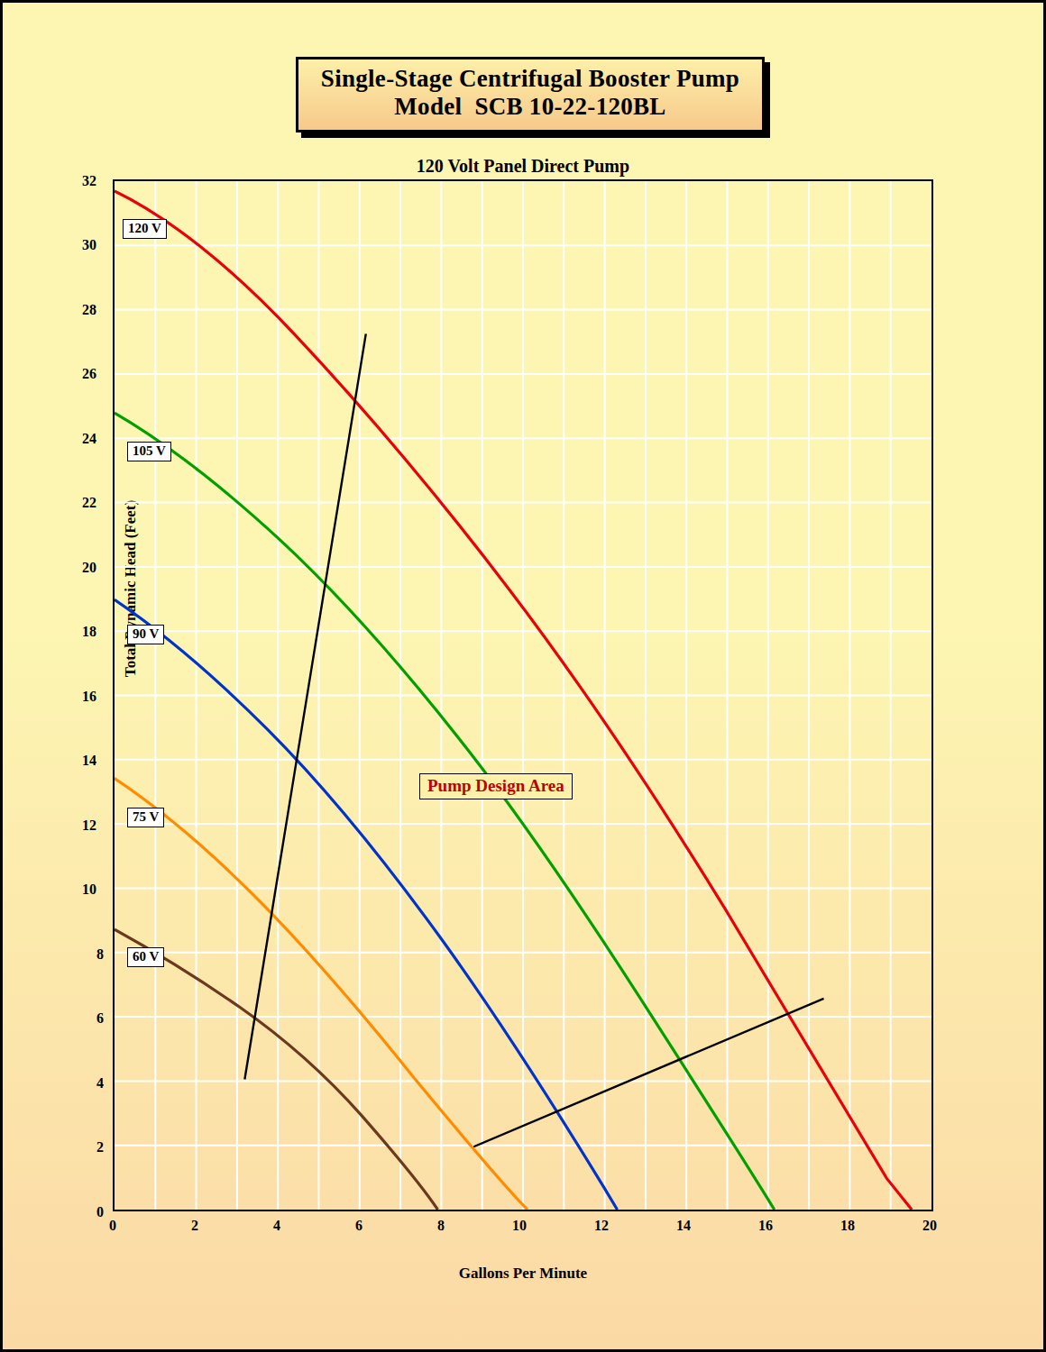Single-Stage Centrifugal Booster Pump
Model SCB 10-22-120BL
120 Volt Panel Direct Pump
Total Dynamic Head (Feet)
Gallons Per Minute
0
2
4
6
8
10
12
14
16
18
20
22
24
26
28
30
32
0
2
4
6
8
10
12
14
16
18
20
120 V
105 V
90 V
75 V
60 V
Pump Design Area